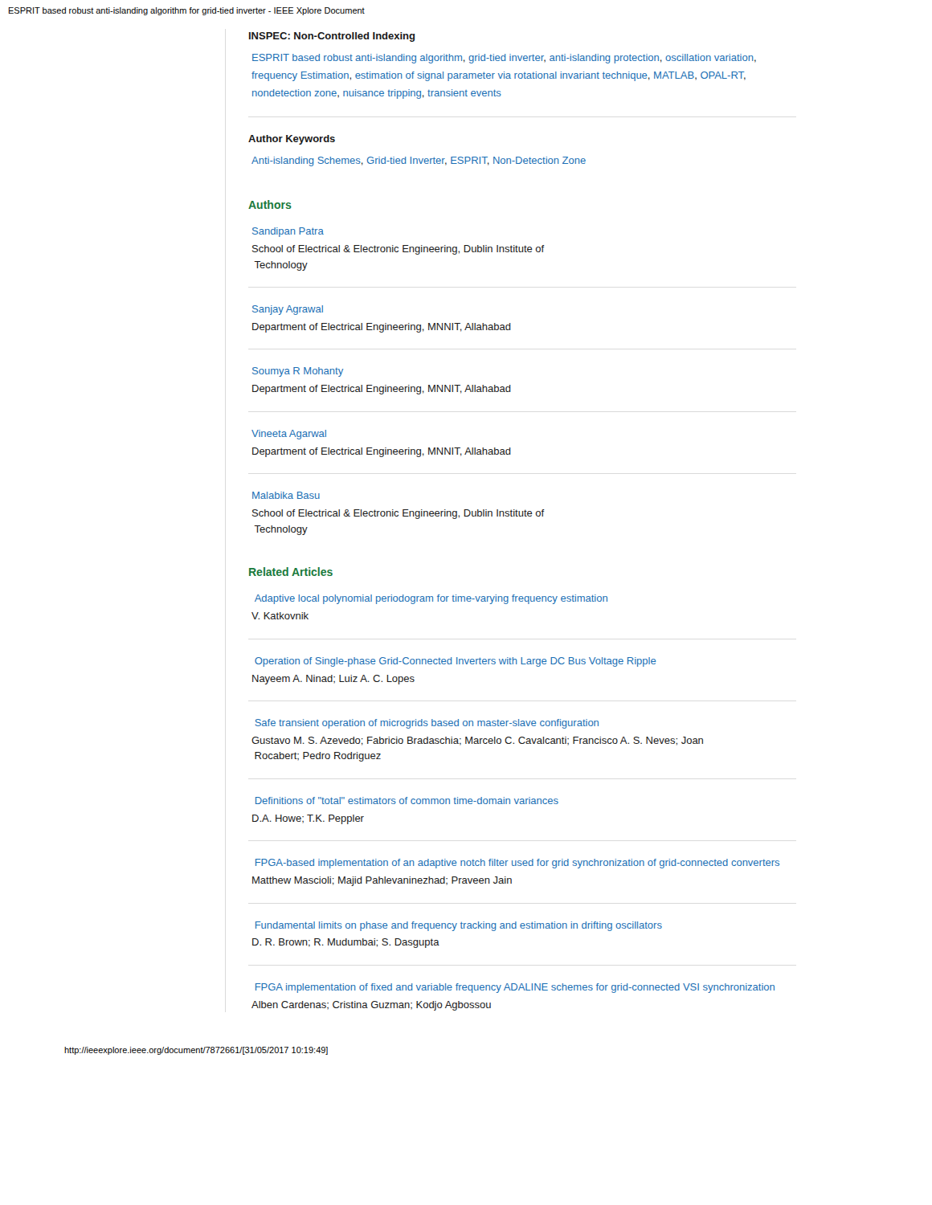ESPRIT based robust anti-islanding algorithm for grid-tied inverter - IEEE Xplore Document
INSPEC: Non-Controlled Indexing
ESPRIT based robust anti-islanding algorithm, grid-tied inverter, anti-islanding protection, oscillation variation, frequency Estimation, estimation of signal parameter via rotational invariant technique, MATLAB, OPAL-RT, nondetection zone, nuisance tripping, transient events
Author Keywords
Anti-islanding Schemes, Grid-tied Inverter, ESPRIT, Non-Detection Zone
Authors
Sandipan Patra
School of Electrical & Electronic Engineering, Dublin Institute of
Technology
Sanjay Agrawal
Department of Electrical Engineering, MNNIT, Allahabad
Soumya R Mohanty
Department of Electrical Engineering, MNNIT, Allahabad
Vineeta Agarwal
Department of Electrical Engineering, MNNIT, Allahabad
Malabika Basu
School of Electrical & Electronic Engineering, Dublin Institute of
Technology
Related Articles
Adaptive local polynomial periodogram for time-varying frequency estimation
V. Katkovnik
Operation of Single-phase Grid-Connected Inverters with Large DC Bus Voltage Ripple
Nayeem A. Ninad; Luiz A. C. Lopes
Safe transient operation of microgrids based on master-slave configuration
Gustavo M. S. Azevedo; Fabricio Bradaschia; Marcelo C. Cavalcanti; Francisco A. S. Neves; Joan
Rocabert; Pedro Rodriguez
Definitions of "total" estimators of common time-domain variances
D.A. Howe; T.K. Peppler
FPGA-based implementation of an adaptive notch filter used for grid synchronization of grid-connected converters
Matthew Mascioli; Majid Pahlevaninezhad; Praveen Jain
Fundamental limits on phase and frequency tracking and estimation in drifting oscillators
D. R. Brown; R. Mudumbai; S. Dasgupta
FPGA implementation of fixed and variable frequency ADALINE schemes for grid-connected VSI synchronization
Alben Cardenas; Cristina Guzman; Kodjo Agbossou
http://ieeexplore.ieee.org/document/7872661/[31/05/2017 10:19:49]